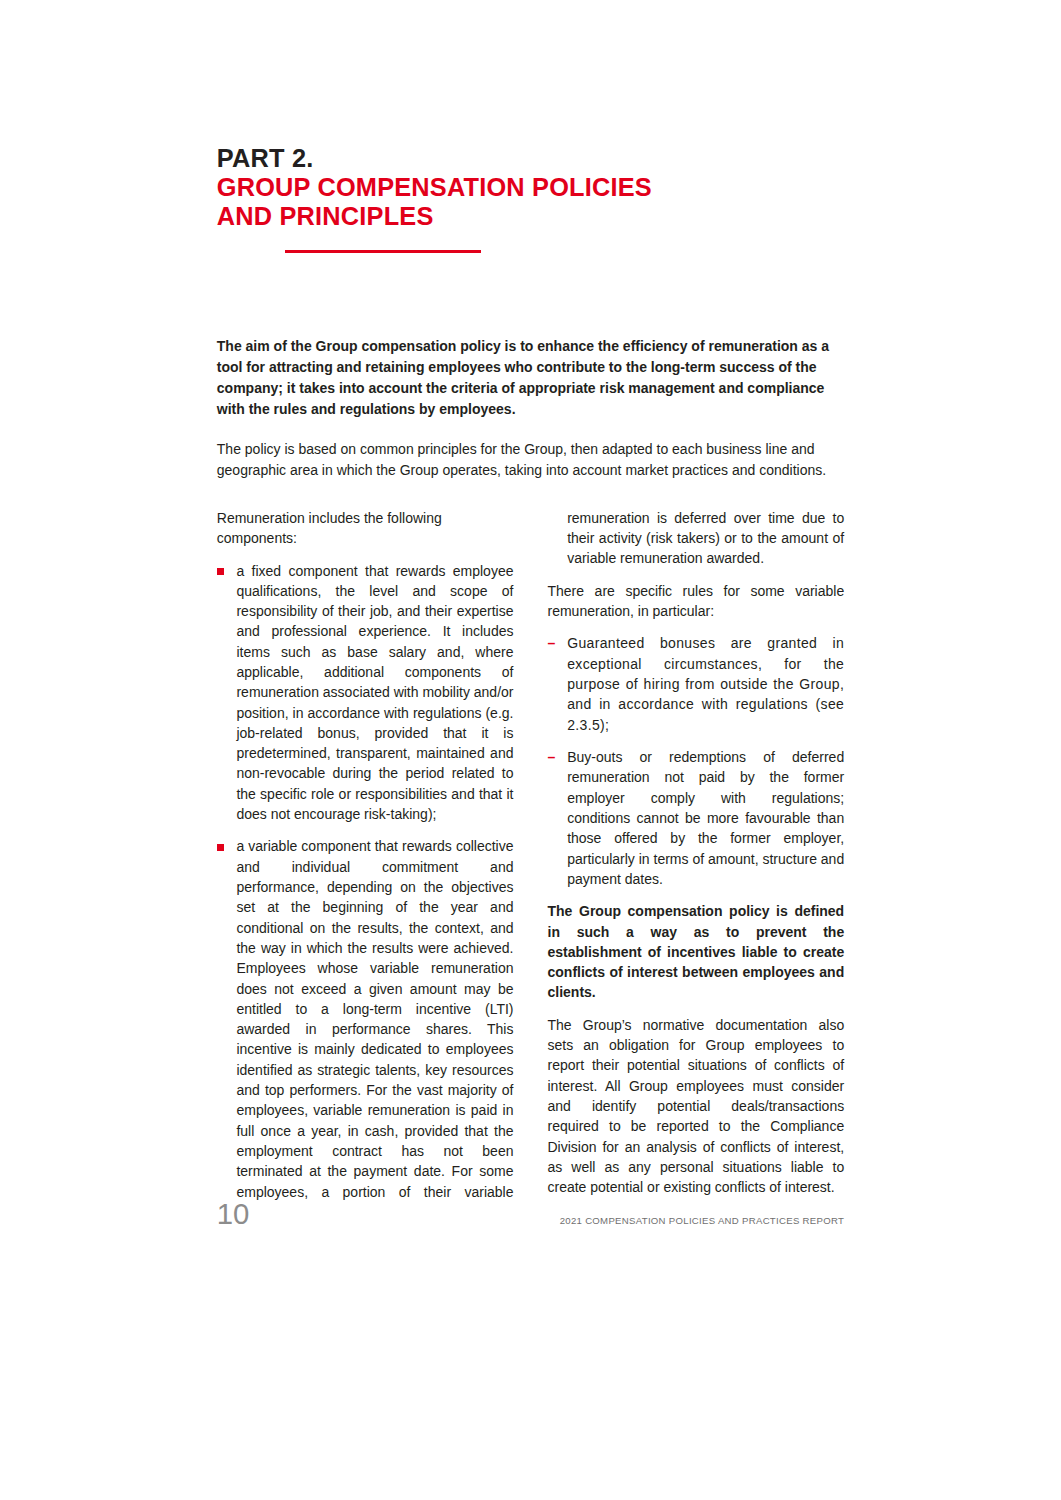PART 2. GROUP COMPENSATION POLICIES AND PRINCIPLES
The aim of the Group compensation policy is to enhance the efficiency of remuneration as a tool for attracting and retaining employees who contribute to the long-term success of the company; it takes into account the criteria of appropriate risk management and compliance with the rules and regulations by employees.
The policy is based on common principles for the Group, then adapted to each business line and geographic area in which the Group operates, taking into account market practices and conditions.
Remuneration includes the following components:
a fixed component that rewards employee qualifications, the level and scope of responsibility of their job, and their expertise and professional experience. It includes items such as base salary and, where applicable, additional components of remuneration associated with mobility and/or position, in accordance with regulations (e.g. job-related bonus, provided that it is predetermined, transparent, maintained and non-revocable during the period related to the specific role or responsibilities and that it does not encourage risk-taking);
a variable component that rewards collective and individual commitment and performance, depending on the objectives set at the beginning of the year and conditional on the results, the context, and the way in which the results were achieved. Employees whose variable remuneration does not exceed a given amount may be entitled to a long-term incentive (LTI) awarded in performance shares. This incentive is mainly dedicated to employees identified as strategic talents, key resources and top performers. For the vast majority of employees, variable remuneration is paid in full once a year, in cash, provided that the employment contract has not been terminated at the payment date. For some employees, a portion of their variable remuneration is deferred over time due to their activity (risk takers) or to the amount of variable remuneration awarded.
There are specific rules for some variable remuneration, in particular:
Guaranteed bonuses are granted in exceptional circumstances, for the purpose of hiring from outside the Group, and in accordance with regulations (see 2.3.5);
Buy-outs or redemptions of deferred remuneration not paid by the former employer comply with regulations; conditions cannot be more favourable than those offered by the former employer, particularly in terms of amount, structure and payment dates.
The Group compensation policy is defined in such a way as to prevent the establishment of incentives liable to create conflicts of interest between employees and clients.
The Group’s normative documentation also sets an obligation for Group employees to report their potential situations of conflicts of interest. All Group employees must consider and identify potential deals/transactions required to be reported to the Compliance Division for an analysis of conflicts of interest, as well as any personal situations liable to create potential or existing conflicts of interest.
10
2021 Compensation Policies and Practices Report